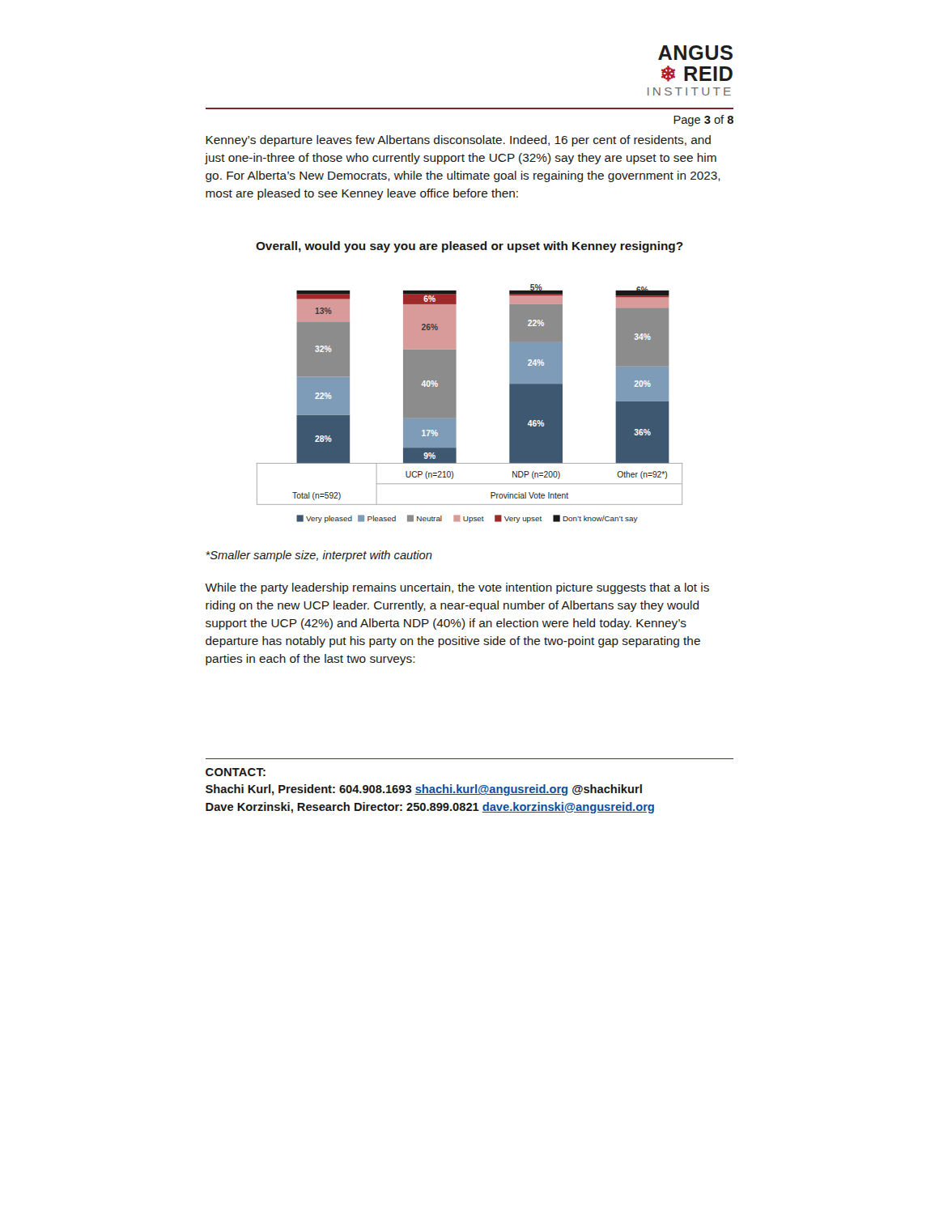ANGUS
❄ REID
INSTITUTE
Page 3 of 8
Kenney’s departure leaves few Albertans disconsolate. Indeed, 16 per cent of residents, and just one-in-three of those who currently support the UCP (32%) say they are upset to see him go. For Alberta’s New Democrats, while the ultimate goal is regaining the government in 2023, most are pleased to see Kenney leave office before then:
Overall, would you say you are pleased or upset with Kenney resigning?
Colors: Very pleased #3f5871 Pleased #7e9cb8 Neutral #8c8c8c Upset #d99a9a Very upset #9e2a2b DK/Can't say #1a1a1a 28% 22% 32% 13% 3% 9% 17% 40% 26% 6% 46% 24% 22% 5% 36% 20% 34% 6% UCP (n=210) NDP (n=200) Other (n=92*) Total (n=592) Provincial Vote Intent Very pleased Pleased Neutral Upset Very upset Don’t know/Can’t say
*Smaller sample size, interpret with caution
While the party leadership remains uncertain, the vote intention picture suggests that a lot is riding on the new UCP leader. Currently, a near-equal number of Albertans say they would support the UCP (42%) and Alberta NDP (40%) if an election were held today. Kenney’s departure has notably put his party on the positive side of the two-point gap separating the parties in each of the last two surveys:
CONTACT:
Shachi Kurl, President: 604.908.1693 shachi.kurl@angusreid.org @shachikurl
Dave Korzinski, Research Director: 250.899.0821 dave.korzinski@angusreid.org